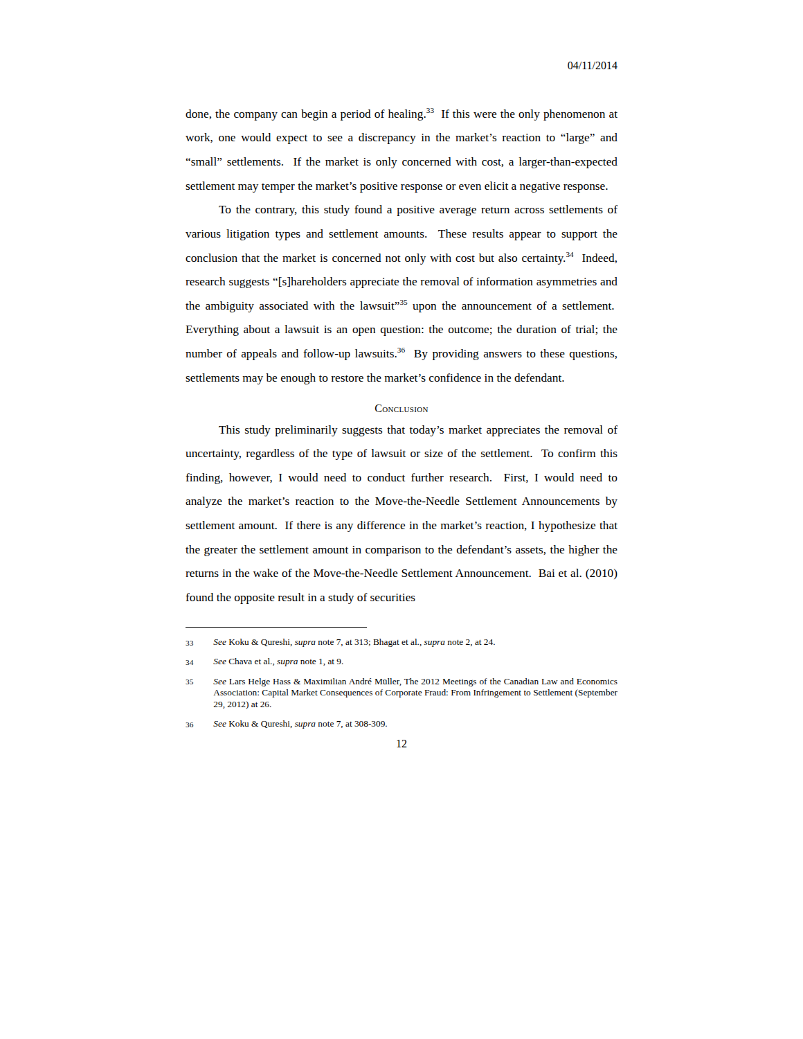04/11/2014
done, the company can begin a period of healing.33 If this were the only phenomenon at work, one would expect to see a discrepancy in the market’s reaction to “large” and “small” settlements. If the market is only concerned with cost, a larger-than-expected settlement may temper the market’s positive response or even elicit a negative response.
To the contrary, this study found a positive average return across settlements of various litigation types and settlement amounts. These results appear to support the conclusion that the market is concerned not only with cost but also certainty.34 Indeed, research suggests “[s]hareholders appreciate the removal of information asymmetries and the ambiguity associated with the lawsuit”35 upon the announcement of a settlement. Everything about a lawsuit is an open question: the outcome; the duration of trial; the number of appeals and follow-up lawsuits.36 By providing answers to these questions, settlements may be enough to restore the market’s confidence in the defendant.
Conclusion
This study preliminarily suggests that today’s market appreciates the removal of uncertainty, regardless of the type of lawsuit or size of the settlement. To confirm this finding, however, I would need to conduct further research. First, I would need to analyze the market’s reaction to the Move-the-Needle Settlement Announcements by settlement amount. If there is any difference in the market’s reaction, I hypothesize that the greater the settlement amount in comparison to the defendant’s assets, the higher the returns in the wake of the Move-the-Needle Settlement Announcement. Bai et al. (2010) found the opposite result in a study of securities
33
See Koku & Qureshi, supra note 7, at 313; Bhagat et al., supra note 2, at 24.
34
See Chava et al., supra note 1, at 9.
35
See Lars Helge Hass & Maximilian André Müller, The 2012 Meetings of the Canadian Law and Economics Association: Capital Market Consequences of Corporate Fraud: From Infringement to Settlement (September 29, 2012) at 26.
36
See Koku & Qureshi, supra note 7, at 308-309.
12